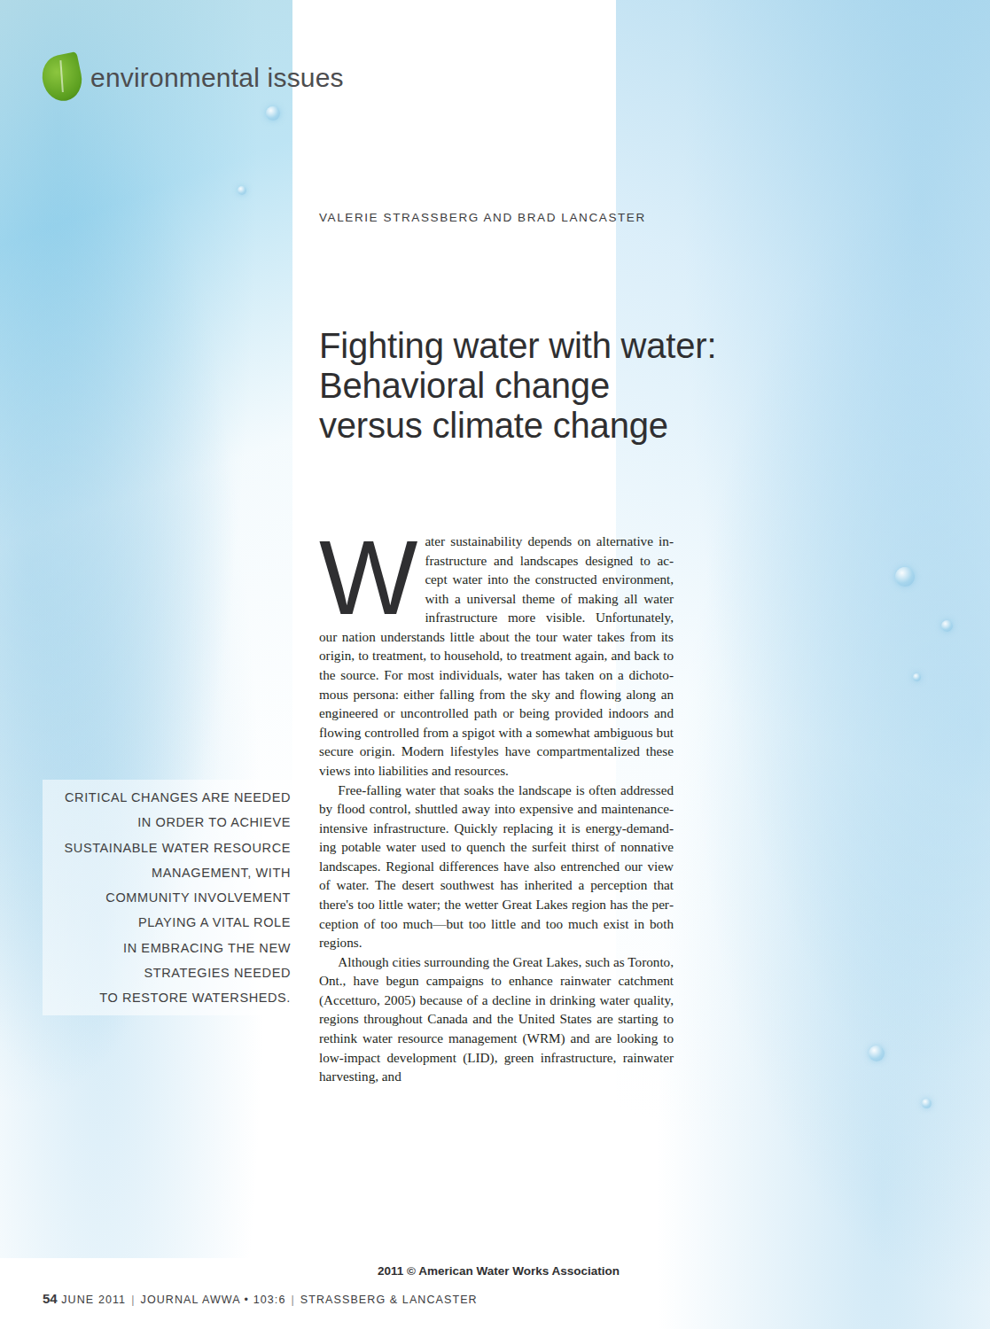environmental issues
VALERIE STRASSBERG AND BRAD LANCASTER
Fighting water with water:
Behavioral change
versus climate change
CRITICAL CHANGES ARE NEEDED
IN ORDER TO ACHIEVE
SUSTAINABLE WATER RESOURCE
MANAGEMENT, WITH
COMMUNITY INVOLVEMENT
PLAYING A VITAL ROLE
IN EMBRACING THE NEW
STRATEGIES NEEDED
TO RESTORE WATERSHEDS.
Water sustainability depends on alternative infrastructure and landscapes designed to accept water into the constructed environment, with a universal theme of making all water infrastructure more visible. Unfortunately, our nation understands little about the tour water takes from its origin, to treatment, to household, to treatment again, and back to the source. For most individuals, water has taken on a dichotomous persona: either falling from the sky and flowing along an engineered or uncontrolled path or being provided indoors and flowing controlled from a spigot with a somewhat ambiguous but secure origin. Modern lifestyles have compartmentalized these views into liabilities and resources.
Free-falling water that soaks the landscape is often addressed by flood control, shuttled away into expensive and maintenance-intensive infrastructure. Quickly replacing it is energy-demanding potable water used to quench the surfeit thirst of nonnative landscapes. Regional differences have also entrenched our view of water. The desert southwest has inherited a perception that there's too little water; the wetter Great Lakes region has the perception of too much—but too little and too much exist in both regions.
Although cities surrounding the Great Lakes, such as Toronto, Ont., have begun campaigns to enhance rainwater catchment (Accetturo, 2005) because of a decline in drinking water quality, regions throughout Canada and the United States are starting to rethink water resource management (WRM) and are looking to low-impact development (LID), green infrastructure, rainwater harvesting, and
2011 © American Water Works Association
54 JUNE 2011|JOURNAL AWWA • 103:6|STRASSBERG & LANCASTER